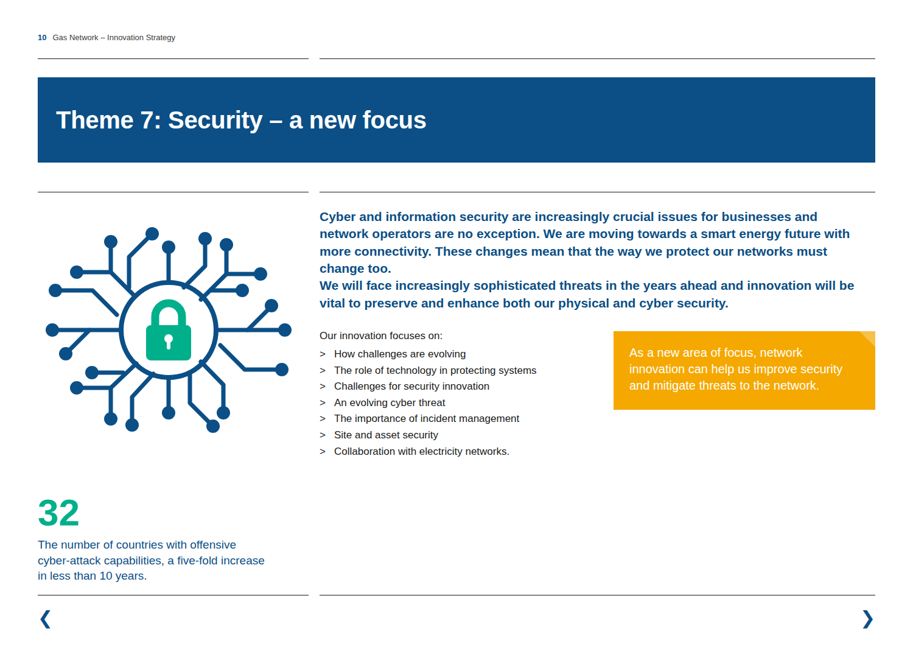10 Gas Network – Innovation Strategy
Theme 7: Security – a new focus
32
The number of countries with offensive cyber-attack capabilities, a five-fold increase in less than 10 years.
Cyber and information security are increasingly crucial issues for businesses and network operators are no exception. We are moving towards a smart energy future with more connectivity. These changes mean that the way we protect our networks must change too.
We will face increasingly sophisticated threats in the years ahead and innovation will be vital to preserve and enhance both our physical and cyber security.
Our innovation focuses on:
How challenges are evolving
The role of technology in protecting systems
Challenges for security innovation
An evolving cyber threat
The importance of incident management
Site and asset security
Collaboration with electricity networks.
As a new area of focus, network innovation can help us improve security and mitigate threats to the network.
❮ ❯